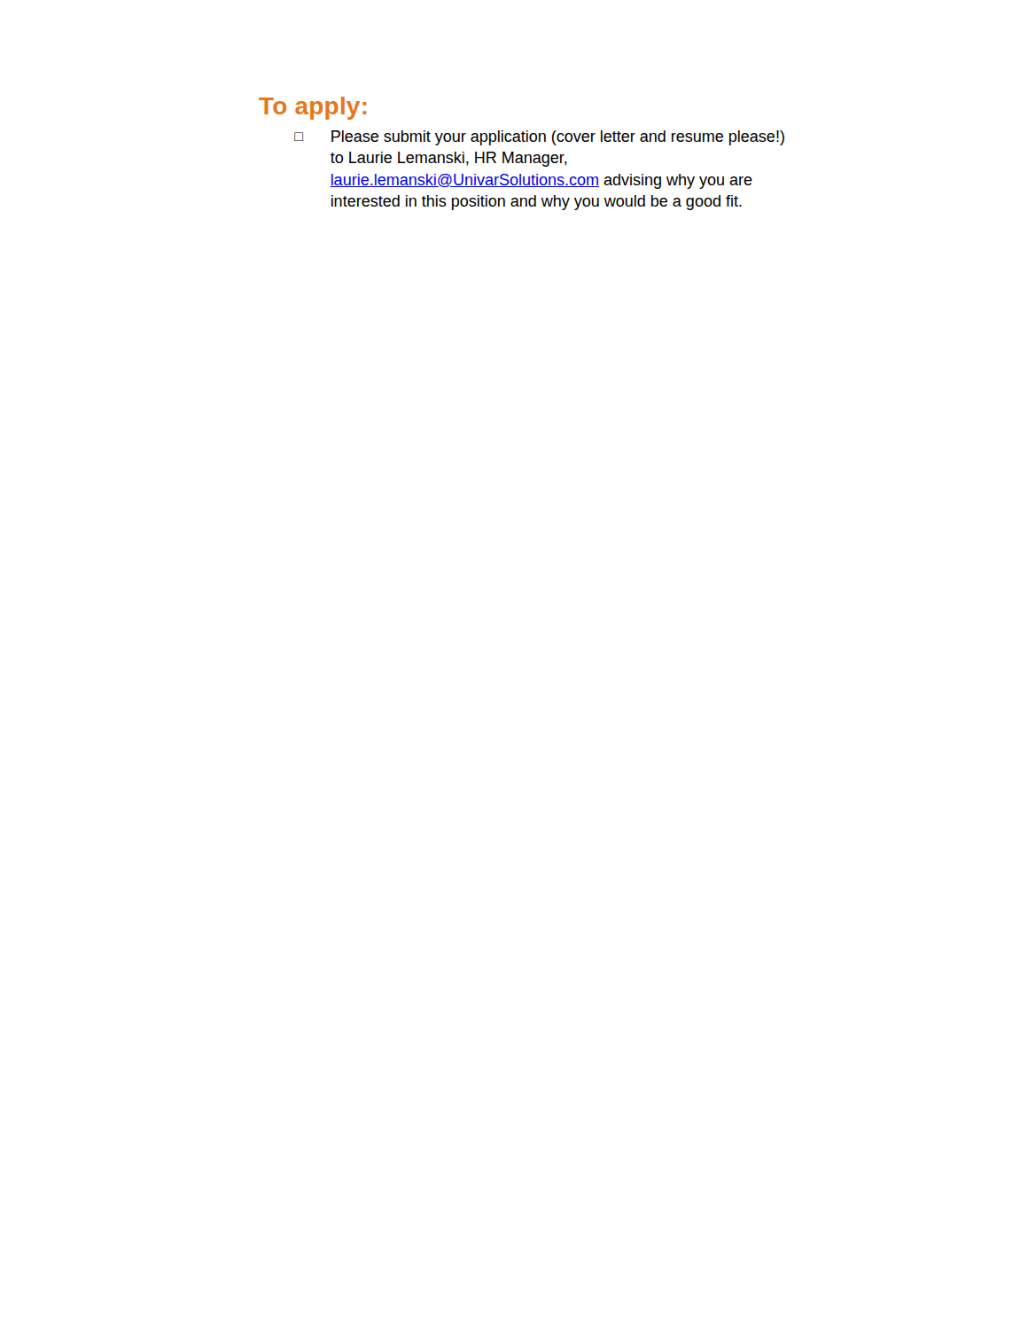To apply:
Please submit your application (cover letter and resume please!) to Laurie Lemanski, HR Manager, laurie.lemanski@UnivarSolutions.com advising why you are interested in this position and why you would be a good fit.